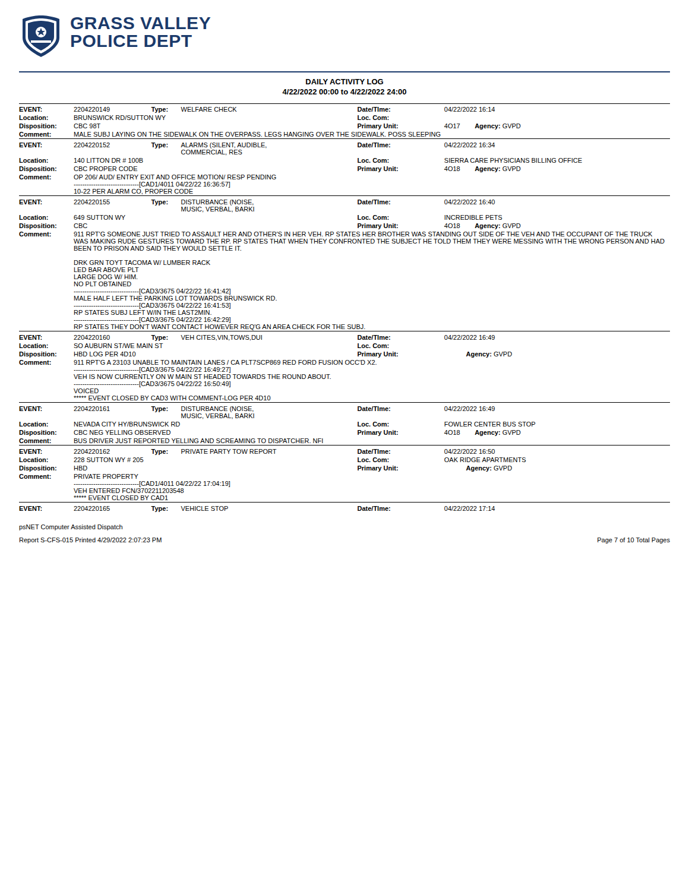GRASS VALLEY
POLICE DEPT
DAILY ACTIVITY LOG
4/22/2022 00:00 to 4/22/2022 24:00
| EVENT: | 2204220149 | Type: | WELFARE CHECK | Date/TIme: | 04/22/2022 16:14 |
| Location: | BRUNSWICK RD/SUTTON WY | Loc. Com: | |
| Disposition: | CBC 98T | Primary Unit: | 4O17 Agency: GVPD |
| Comment: | MALE SUBJ LAYING ON THE SIDEWALK ON THE OVERPASS. LEGS HANGING OVER THE SIDEWALK. POSS SLEEPING |
| EVENT: | 2204220152 | Type: | ALARMS (SILENT, AUDIBLE, COMMERCIAL, RES | Date/TIme: | 04/22/2022 16:34 |
| Location: | 140 LITTON DR # 100B | Loc. Com: | SIERRA CARE PHYSICIANS BILLING OFFICE |
| Disposition: | CBC PROPER CODE | Primary Unit: | 4O18 Agency: GVPD |
| Comment: | OP 206/ AUD/ ENTRY EXIT AND OFFICE MOTION/ RESP PENDING ------------------------------[CAD1/4011 04/22/22 16:36:57] 10-22 PER ALARM CO, PROPER CODE |
| EVENT: | 2204220155 | Type: | DISTURBANCE (NOISE, MUSIC, VERBAL, BARKI | Date/TIme: | 04/22/2022 16:40 |
| Location: | 649 SUTTON WY | Loc. Com: | INCREDIBLE PETS |
| Disposition: | CBC | Primary Unit: | 4O18 Agency: GVPD |
| Comment: | 911 RPT'G SOMEONE JUST TRIED TO ASSAULT HER AND OTHER'S IN HER VEH. RP STATES HER BROTHER WAS STANDING OUT SIDE OF THE VEH AND THE OCCUPANT OF THE TRUCK WAS MAKING RUDE GESTURES TOWARD THE RP. RP STATES THAT WHEN THEY CONFRONTED THE SUBJECT HE TOLD THEM THEY WERE MESSING WITH THE WRONG PERSON AND HAD BEEN TO PRISON AND SAID THEY WOULD SETTLE IT. DRK GRN TOYT TACOMA W/ LUMBER RACK LED BAR ABOVE PLT LARGE DOG W/ HIM. NO PLT OBTAINED ------------------------------[CAD3/3675 04/22/22 16:41:42] MALE HALF LEFT THE PARKING LOT TOWARDS BRUNSWICK RD. ------------------------------[CAD3/3675 04/22/22 16:41:53] RP STATES SUBJ LEFT W/IN THE LAST2MIN. ------------------------------[CAD3/3675 04/22/22 16:42:29] RP STATES THEY DON'T WANT CONTACT HOWEVER REQ'G AN AREA CHECK FOR THE SUBJ. |
| EVENT: | 2204220160 | Type: | VEH CITES,VIN,TOWS,DUI | Date/TIme: | 04/22/2022 16:49 |
| Location: | SO AUBURN ST/WE MAIN ST | Loc. Com: | |
| Disposition: | HBD LOG PER 4D10 | Primary Unit: | Agency: GVPD |
| Comment: | 911 RPT'G A 23103 UNABLE TO MAINTAIN LANES / CA PLT7SCP869 RED FORD FUSION OCC'D X2. ------------------------------[CAD3/3675 04/22/22 16:49:27] VEH IS NOW CURRENTLY ON W MAIN ST HEADED TOWARDS THE ROUND ABOUT. ------------------------------[CAD3/3675 04/22/22 16:50:49] VOICED ***** EVENT CLOSED BY CAD3 WITH COMMENT-LOG PER 4D10 |
| EVENT: | 2204220161 | Type: | DISTURBANCE (NOISE, MUSIC, VERBAL, BARKI | Date/TIme: | 04/22/2022 16:49 |
| Location: | NEVADA CITY HY/BRUNSWICK RD | Loc. Com: | FOWLER CENTER BUS STOP |
| Disposition: | CBC NEG YELLING OBSERVED | Primary Unit: | 4O18 Agency: GVPD |
| Comment: | BUS DRIVER JUST REPORTED YELLING AND SCREAMING TO DISPATCHER. NFI |
| EVENT: | 2204220162 | Type: | PRIVATE PARTY TOW REPORT | Date/TIme: | 04/22/2022 16:50 |
| Location: | 228 SUTTON WY # 205 | Loc. Com: | OAK RIDGE APARTMENTS |
| Disposition: | HBD | Primary Unit: | Agency: GVPD |
| Comment: | PRIVATE PROPERTY ------------------------------[CAD1/4011 04/22/22 17:04:19] VEH ENTERED FCN/3702211203548 ***** EVENT CLOSED BY CAD1 |
| EVENT: | 2204220165 | Type: | VEHICLE STOP | Date/TIme: | 04/22/2022 17:14 |
psNET Computer Assisted Dispatch
Report S-CFS-015 Printed 4/29/2022 2:07:23 PM Page 7 of 10 Total Pages